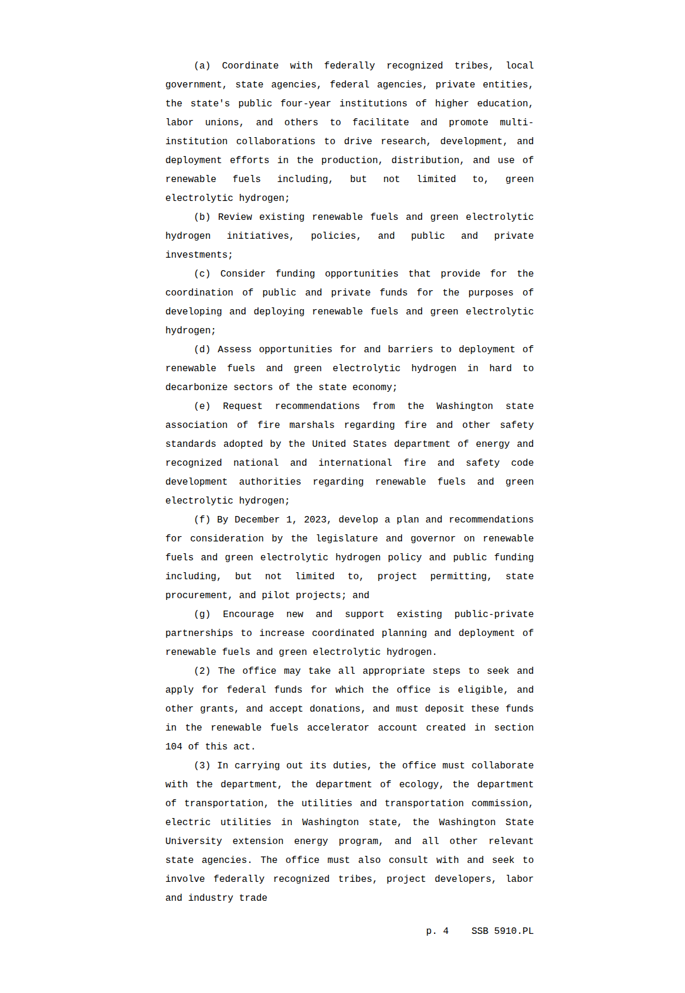(a) Coordinate with federally recognized tribes, local government, state agencies, federal agencies, private entities, the state's public four-year institutions of higher education, labor unions, and others to facilitate and promote multi-institution collaborations to drive research, development, and deployment efforts in the production, distribution, and use of renewable fuels including, but not limited to, green electrolytic hydrogen;
(b) Review existing renewable fuels and green electrolytic hydrogen initiatives, policies, and public and private investments;
(c) Consider funding opportunities that provide for the coordination of public and private funds for the purposes of developing and deploying renewable fuels and green electrolytic hydrogen;
(d) Assess opportunities for and barriers to deployment of renewable fuels and green electrolytic hydrogen in hard to decarbonize sectors of the state economy;
(e) Request recommendations from the Washington state association of fire marshals regarding fire and other safety standards adopted by the United States department of energy and recognized national and international fire and safety code development authorities regarding renewable fuels and green electrolytic hydrogen;
(f) By December 1, 2023, develop a plan and recommendations for consideration by the legislature and governor on renewable fuels and green electrolytic hydrogen policy and public funding including, but not limited to, project permitting, state procurement, and pilot projects; and
(g) Encourage new and support existing public-private partnerships to increase coordinated planning and deployment of renewable fuels and green electrolytic hydrogen.
(2) The office may take all appropriate steps to seek and apply for federal funds for which the office is eligible, and other grants, and accept donations, and must deposit these funds in the renewable fuels accelerator account created in section 104 of this act.
(3) In carrying out its duties, the office must collaborate with the department, the department of ecology, the department of transportation, the utilities and transportation commission, electric utilities in Washington state, the Washington State University extension energy program, and all other relevant state agencies. The office must also consult with and seek to involve federally recognized tribes, project developers, labor and industry trade
p. 4 SSB 5910.PL